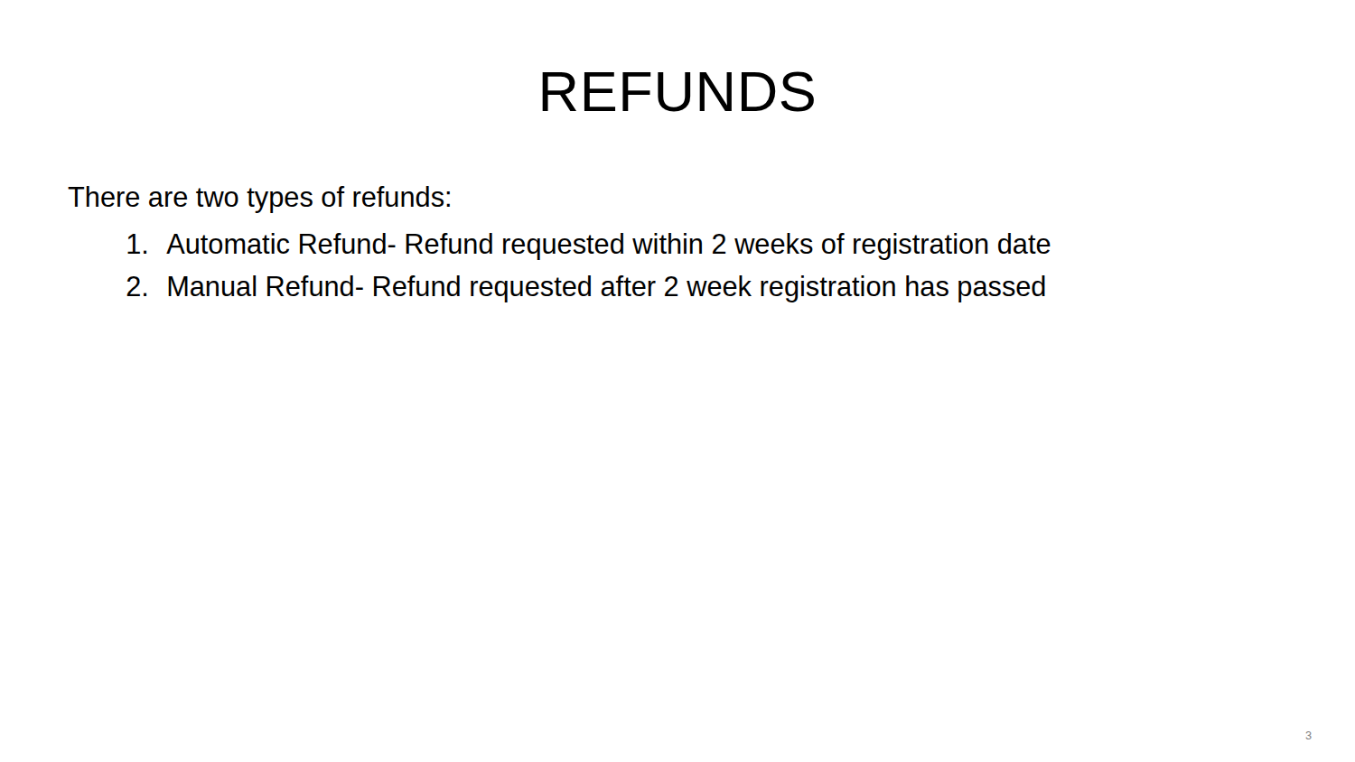REFUNDS
There are two types of refunds:
Automatic Refund- Refund requested within 2 weeks of registration date
Manual Refund- Refund requested after 2 week registration has passed
3